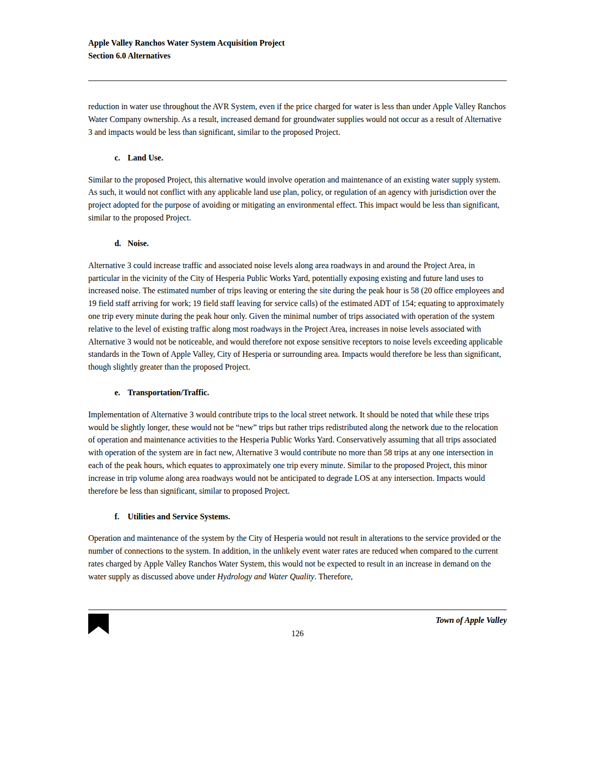Apple Valley Ranchos Water System Acquisition Project Section 6.0 Alternatives
reduction in water use throughout the AVR System, even if the price charged for water is less than under Apple Valley Ranchos Water Company ownership. As a result, increased demand for groundwater supplies would not occur as a result of Alternative 3 and impacts would be less than significant, similar to the proposed Project.
c. Land Use.
Similar to the proposed Project, this alternative would involve operation and maintenance of an existing water supply system. As such, it would not conflict with any applicable land use plan, policy, or regulation of an agency with jurisdiction over the project adopted for the purpose of avoiding or mitigating an environmental effect. This impact would be less than significant, similar to the proposed Project.
d. Noise.
Alternative 3 could increase traffic and associated noise levels along area roadways in and around the Project Area, in particular in the vicinity of the City of Hesperia Public Works Yard, potentially exposing existing and future land uses to increased noise. The estimated number of trips leaving or entering the site during the peak hour is 58 (20 office employees and 19 field staff arriving for work; 19 field staff leaving for service calls) of the estimated ADT of 154; equating to approximately one trip every minute during the peak hour only. Given the minimal number of trips associated with operation of the system relative to the level of existing traffic along most roadways in the Project Area, increases in noise levels associated with Alternative 3 would not be noticeable, and would therefore not expose sensitive receptors to noise levels exceeding applicable standards in the Town of Apple Valley, City of Hesperia or surrounding area. Impacts would therefore be less than significant, though slightly greater than the proposed Project.
e. Transportation/Traffic.
Implementation of Alternative 3 would contribute trips to the local street network. It should be noted that while these trips would be slightly longer, these would not be “new” trips but rather trips redistributed along the network due to the relocation of operation and maintenance activities to the Hesperia Public Works Yard. Conservatively assuming that all trips associated with operation of the system are in fact new, Alternative 3 would contribute no more than 58 trips at any one intersection in each of the peak hours, which equates to approximately one trip every minute. Similar to the proposed Project, this minor increase in trip volume along area roadways would not be anticipated to degrade LOS at any intersection. Impacts would therefore be less than significant, similar to proposed Project.
f. Utilities and Service Systems.
Operation and maintenance of the system by the City of Hesperia would not result in alterations to the service provided or the number of connections to the system. In addition, in the unlikely event water rates are reduced when compared to the current rates charged by Apple Valley Ranchos Water System, this would not be expected to result in an increase in demand on the water supply as discussed above under Hydrology and Water Quality. Therefore,
Town of Apple Valley
126